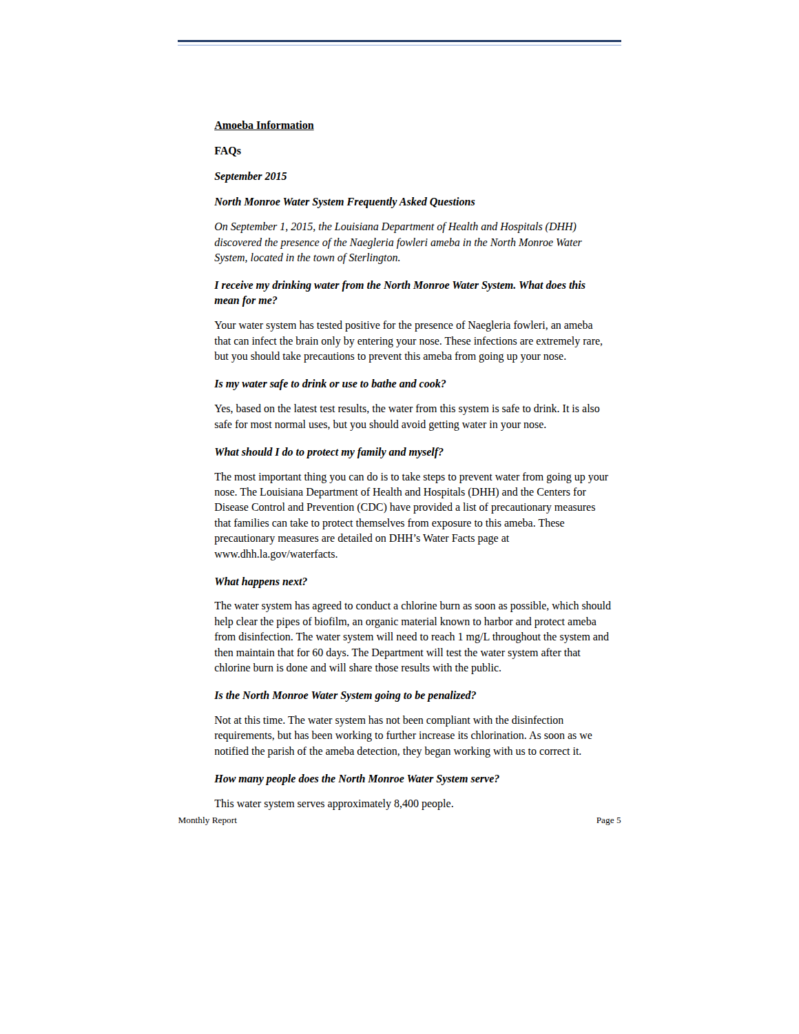Amoeba Information
FAQs
September 2015
North Monroe Water System Frequently Asked Questions
On September 1, 2015, the Louisiana Department of Health and Hospitals (DHH) discovered the presence of the Naegleria fowleri ameba in the North Monroe Water System, located in the town of Sterlington.
I receive my drinking water from the North Monroe Water System. What does this mean for me?
Your water system has tested positive for the presence of Naegleria fowleri, an ameba that can infect the brain only by entering your nose. These infections are extremely rare, but you should take precautions to prevent this ameba from going up your nose.
Is my water safe to drink or use to bathe and cook?
Yes, based on the latest test results, the water from this system is safe to drink. It is also safe for most normal uses, but you should avoid getting water in your nose.
What should I do to protect my family and myself?
The most important thing you can do is to take steps to prevent water from going up your nose. The Louisiana Department of Health and Hospitals (DHH) and the Centers for Disease Control and Prevention (CDC) have provided a list of precautionary measures that families can take to protect themselves from exposure to this ameba. These precautionary measures are detailed on DHH’s Water Facts page at www.dhh.la.gov/waterfacts.
What happens next?
The water system has agreed to conduct a chlorine burn as soon as possible, which should help clear the pipes of biofilm, an organic material known to harbor and protect ameba from disinfection. The water system will need to reach 1 mg/L throughout the system and then maintain that for 60 days. The Department will test the water system after that chlorine burn is done and will share those results with the public.
Is the North Monroe Water System going to be penalized?
Not at this time. The water system has not been compliant with the disinfection requirements, but has been working to further increase its chlorination. As soon as we notified the parish of the ameba detection, they began working with us to correct it.
How many people does the North Monroe Water System serve?
This water system serves approximately 8,400 people.
Monthly Report
Page 5